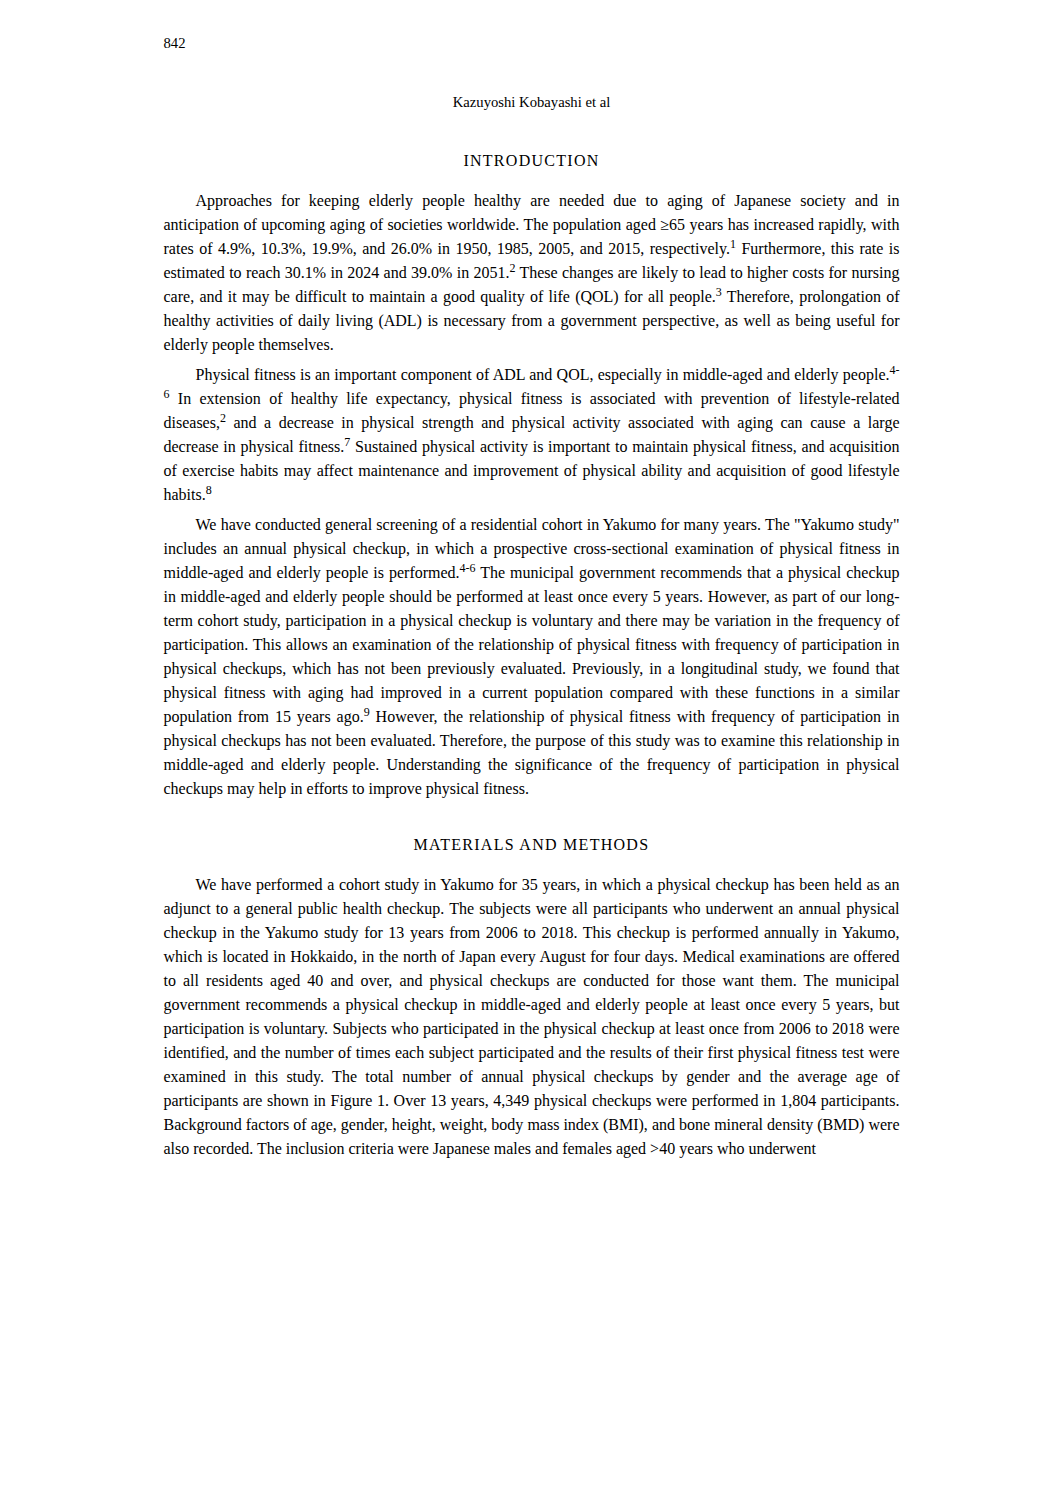842
Kazuyoshi Kobayashi et al
INTRODUCTION
Approaches for keeping elderly people healthy are needed due to aging of Japanese society and in anticipation of upcoming aging of societies worldwide. The population aged ≥65 years has increased rapidly, with rates of 4.9%, 10.3%, 19.9%, and 26.0% in 1950, 1985, 2005, and 2015, respectively.1 Furthermore, this rate is estimated to reach 30.1% in 2024 and 39.0% in 2051.2 These changes are likely to lead to higher costs for nursing care, and it may be difficult to maintain a good quality of life (QOL) for all people.3 Therefore, prolongation of healthy activities of daily living (ADL) is necessary from a government perspective, as well as being useful for elderly people themselves.
Physical fitness is an important component of ADL and QOL, especially in middle-aged and elderly people.4-6 In extension of healthy life expectancy, physical fitness is associated with prevention of lifestyle-related diseases,2 and a decrease in physical strength and physical activity associated with aging can cause a large decrease in physical fitness.7 Sustained physical activity is important to maintain physical fitness, and acquisition of exercise habits may affect maintenance and improvement of physical ability and acquisition of good lifestyle habits.8
We have conducted general screening of a residential cohort in Yakumo for many years. The "Yakumo study" includes an annual physical checkup, in which a prospective cross-sectional examination of physical fitness in middle-aged and elderly people is performed.4-6 The municipal government recommends that a physical checkup in middle-aged and elderly people should be performed at least once every 5 years. However, as part of our long-term cohort study, participation in a physical checkup is voluntary and there may be variation in the frequency of participation. This allows an examination of the relationship of physical fitness with frequency of participation in physical checkups, which has not been previously evaluated. Previously, in a longitudinal study, we found that physical fitness with aging had improved in a current population compared with these functions in a similar population from 15 years ago.9 However, the relationship of physical fitness with frequency of participation in physical checkups has not been evaluated. Therefore, the purpose of this study was to examine this relationship in middle-aged and elderly people. Understanding the significance of the frequency of participation in physical checkups may help in efforts to improve physical fitness.
MATERIALS AND METHODS
We have performed a cohort study in Yakumo for 35 years, in which a physical checkup has been held as an adjunct to a general public health checkup. The subjects were all participants who underwent an annual physical checkup in the Yakumo study for 13 years from 2006 to 2018. This checkup is performed annually in Yakumo, which is located in Hokkaido, in the north of Japan every August for four days. Medical examinations are offered to all residents aged 40 and over, and physical checkups are conducted for those want them. The municipal government recommends a physical checkup in middle-aged and elderly people at least once every 5 years, but participation is voluntary. Subjects who participated in the physical checkup at least once from 2006 to 2018 were identified, and the number of times each subject participated and the results of their first physical fitness test were examined in this study. The total number of annual physical checkups by gender and the average age of participants are shown in Figure 1. Over 13 years, 4,349 physical checkups were performed in 1,804 participants. Background factors of age, gender, height, weight, body mass index (BMI), and bone mineral density (BMD) were also recorded. The inclusion criteria were Japanese males and females aged >40 years who underwent